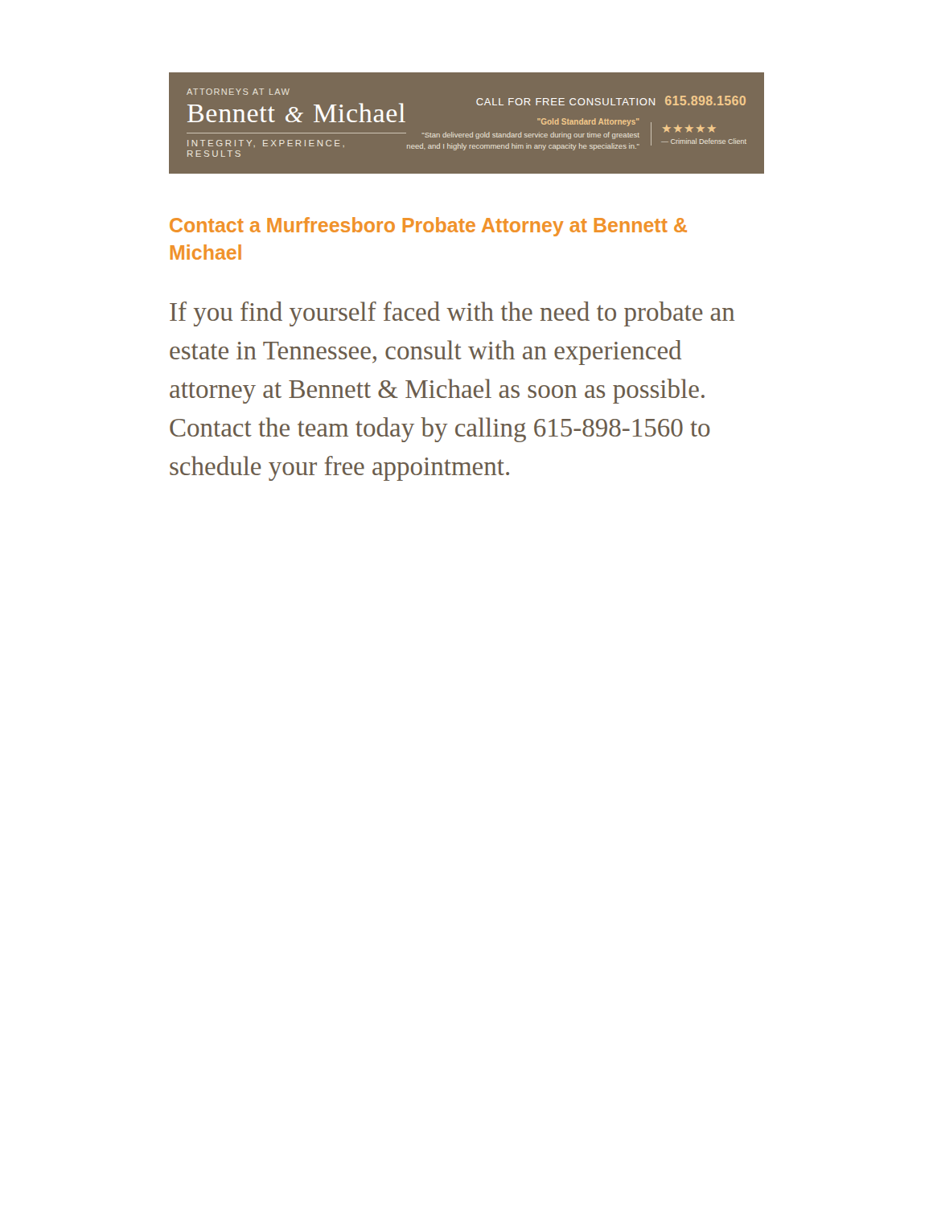Attorneys at Law
Bennett & Michael
Integrity, Experience, Results
Call for free consultation 615.898.1560
"Gold Standard Attorneys" "Stan delivered gold standard service during our time of greatest need, and I highly recommend him in any capacity he specializes in."
★★★★★
— Criminal Defense Client
Contact a Murfreesboro Probate Attorney at Bennett & Michael
If you find yourself faced with the need to probate an estate in Tennessee, consult with an experienced attorney at Bennett & Michael as soon as possible. Contact the team today by calling 615-898-1560 to schedule your free appointment.